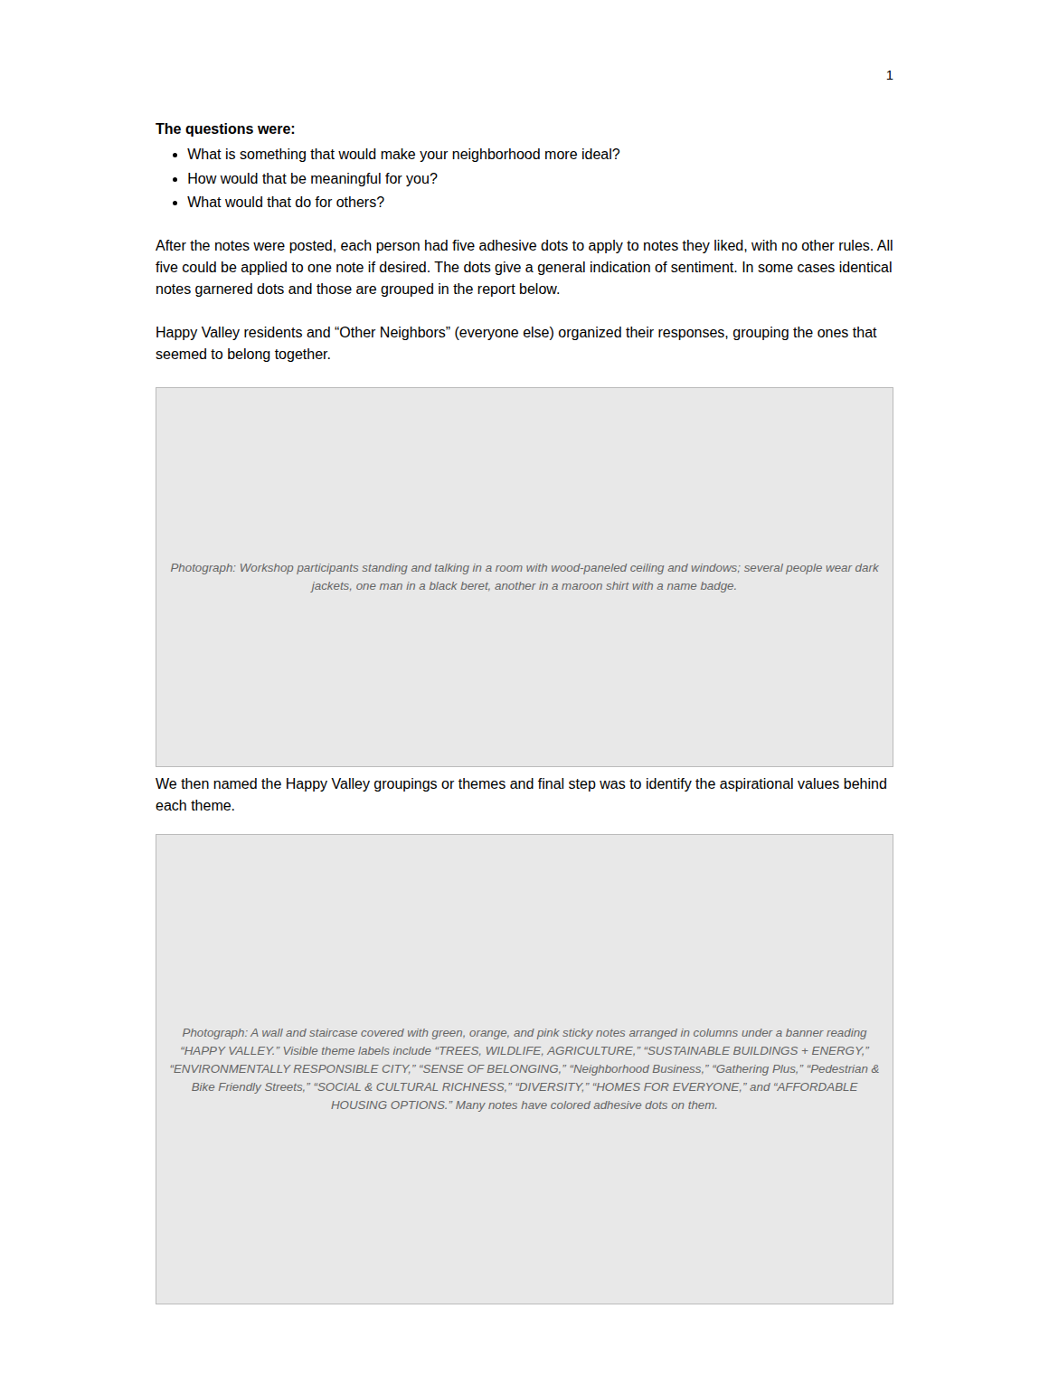1
The questions were:
What is something that would make your neighborhood more ideal?
How would that be meaningful for you?
What would that do for others?
After the notes were posted, each person had five adhesive dots to apply to notes they liked, with no other rules. All five could be applied to one note if desired. The dots give a general indication of sentiment. In some cases identical notes garnered dots and those are grouped in the report below.
Happy Valley residents and “Other Neighbors” (everyone else) organized their responses, grouping the ones that seemed to belong together.
Photograph: Workshop participants standing and talking in a room with wood-paneled ceiling and windows; several people wear dark jackets, one man in a black beret, another in a maroon shirt with a name badge.
We then named the Happy Valley groupings or themes and final step was to identify the aspirational values behind each theme.
Photograph: A wall and staircase covered with green, orange, and pink sticky notes arranged in columns under a banner reading “HAPPY VALLEY.” Visible theme labels include “TREES, WILDLIFE, AGRICULTURE,” “SUSTAINABLE BUILDINGS + ENERGY,” “ENVIRONMENTALLY RESPONSIBLE CITY,” “SENSE OF BELONGING,” “Neighborhood Business,” “Gathering Plus,” “Pedestrian & Bike Friendly Streets,” “SOCIAL & CULTURAL RICHNESS,” “DIVERSITY,” “HOMES FOR EVERYONE,” and “AFFORDABLE HOUSING OPTIONS.” Many notes have colored adhesive dots on them.